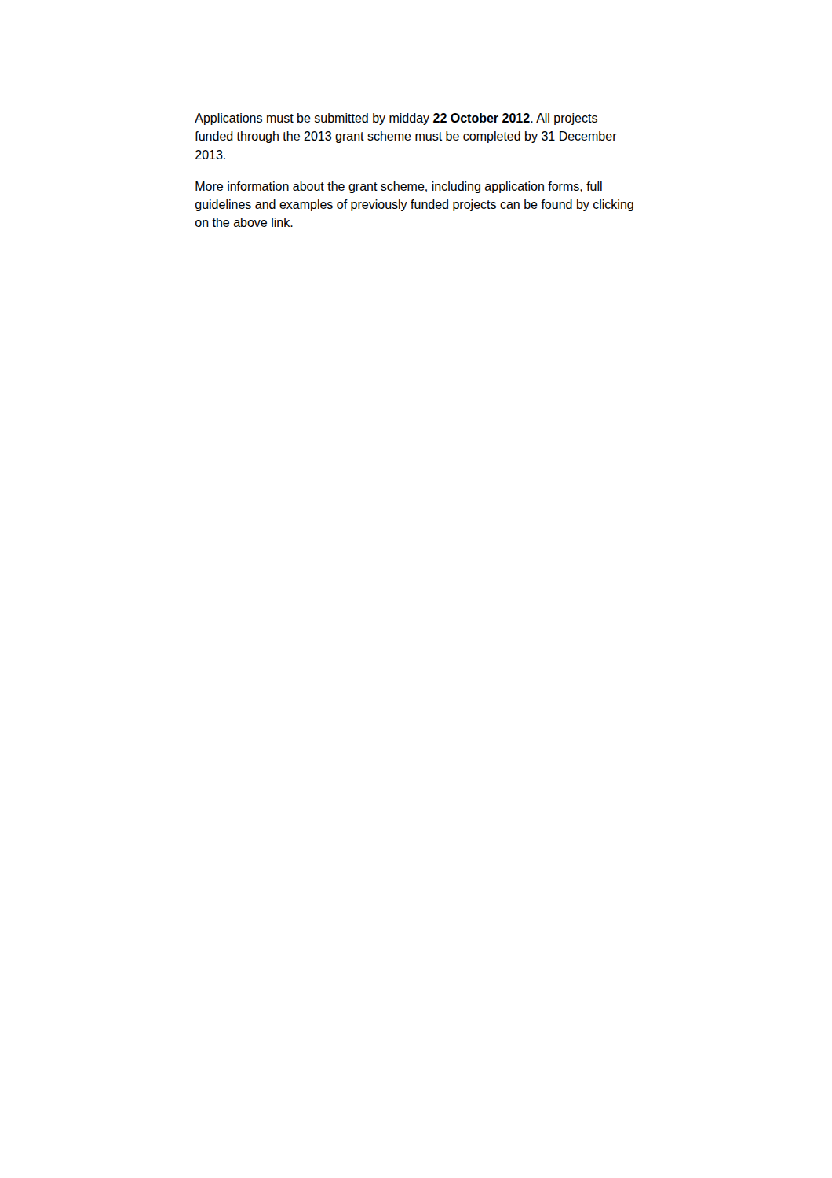Applications must be submitted by midday 22 October 2012. All projects funded through the 2013 grant scheme must be completed by 31 December 2013.
More information about the grant scheme, including application forms, full guidelines and examples of previously funded projects can be found by clicking on the above link.